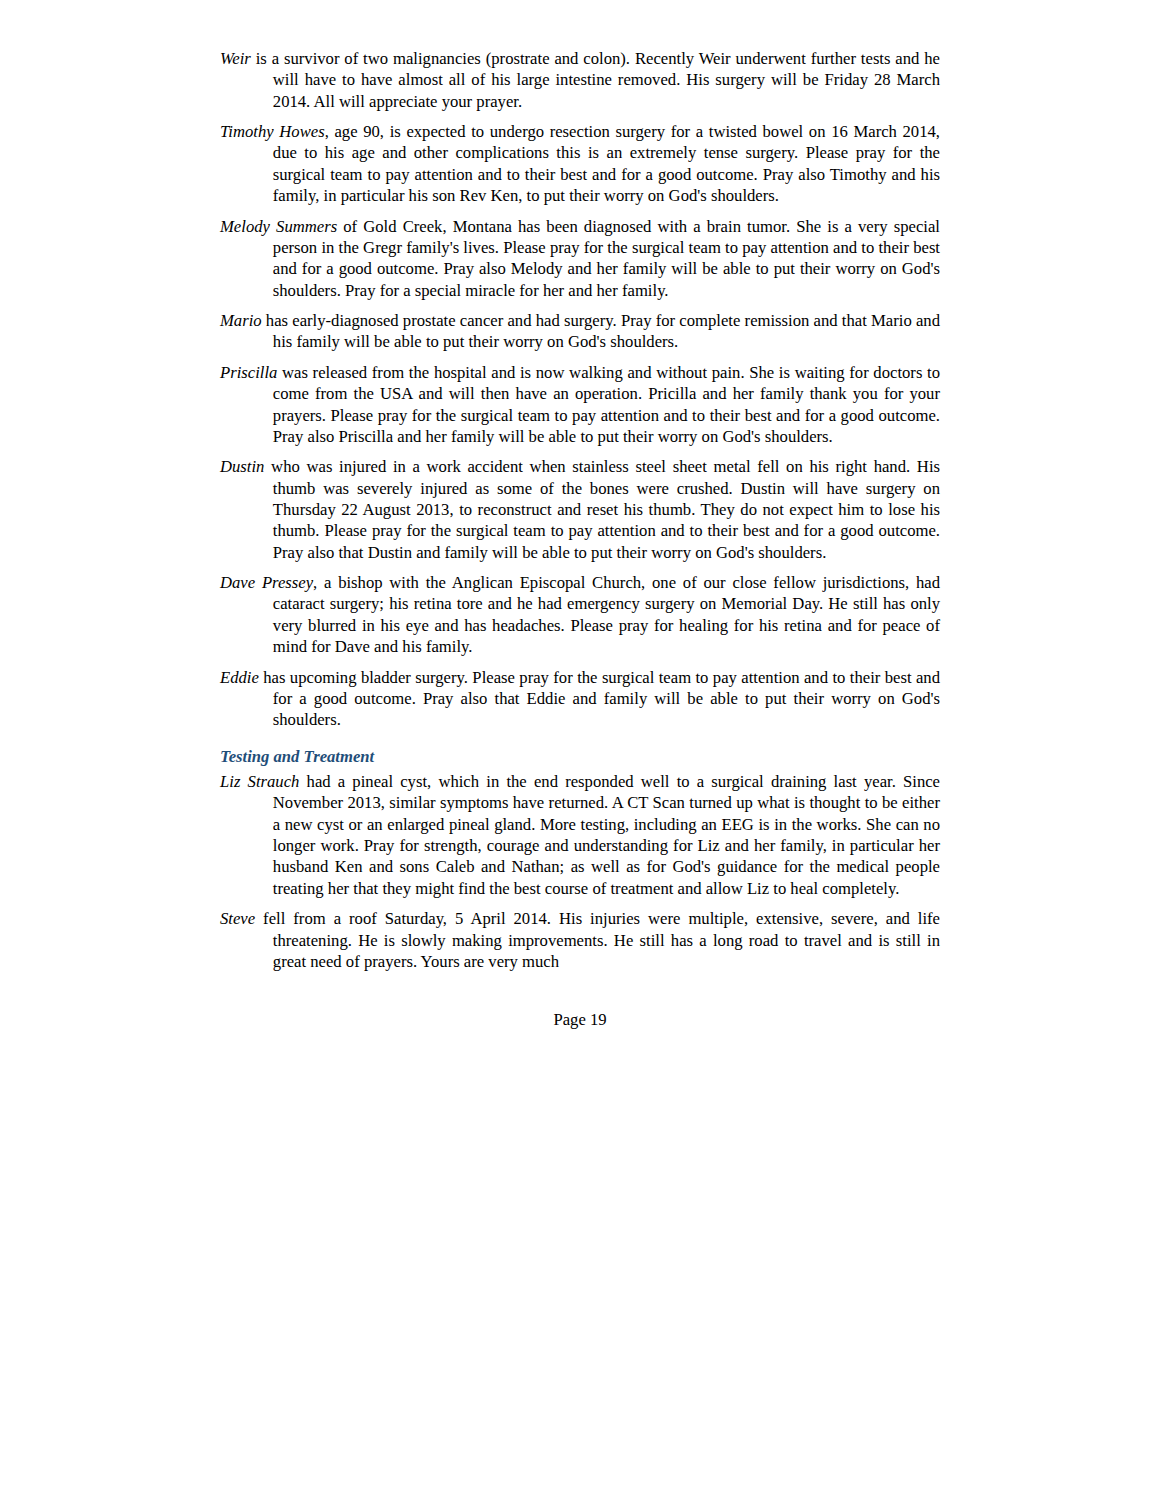Weir is a survivor of two malignancies (prostrate and colon). Recently Weir underwent further tests and he will have to have almost all of his large intestine removed. His surgery will be Friday 28 March 2014. All will appreciate your prayer.
Timothy Howes, age 90, is expected to undergo resection surgery for a twisted bowel on 16 March 2014, due to his age and other complications this is an extremely tense surgery. Please pray for the surgical team to pay attention and to their best and for a good outcome. Pray also Timothy and his family, in particular his son Rev Ken, to put their worry on God's shoulders.
Melody Summers of Gold Creek, Montana has been diagnosed with a brain tumor. She is a very special person in the Gregr family's lives. Please pray for the surgical team to pay attention and to their best and for a good outcome. Pray also Melody and her family will be able to put their worry on God's shoulders. Pray for a special miracle for her and her family.
Mario has early-diagnosed prostate cancer and had surgery. Pray for complete remission and that Mario and his family will be able to put their worry on God's shoulders.
Priscilla was released from the hospital and is now walking and without pain. She is waiting for doctors to come from the USA and will then have an operation. Pricilla and her family thank you for your prayers. Please pray for the surgical team to pay attention and to their best and for a good outcome. Pray also Priscilla and her family will be able to put their worry on God's shoulders.
Dustin who was injured in a work accident when stainless steel sheet metal fell on his right hand. His thumb was severely injured as some of the bones were crushed. Dustin will have surgery on Thursday 22 August 2013, to reconstruct and reset his thumb. They do not expect him to lose his thumb. Please pray for the surgical team to pay attention and to their best and for a good outcome. Pray also that Dustin and family will be able to put their worry on God's shoulders.
Dave Pressey, a bishop with the Anglican Episcopal Church, one of our close fellow jurisdictions, had cataract surgery; his retina tore and he had emergency surgery on Memorial Day. He still has only very blurred in his eye and has headaches. Please pray for healing for his retina and for peace of mind for Dave and his family.
Eddie has upcoming bladder surgery. Please pray for the surgical team to pay attention and to their best and for a good outcome. Pray also that Eddie and family will be able to put their worry on God's shoulders.
Testing and Treatment
Liz Strauch had a pineal cyst, which in the end responded well to a surgical draining last year. Since November 2013, similar symptoms have returned. A CT Scan turned up what is thought to be either a new cyst or an enlarged pineal gland. More testing, including an EEG is in the works. She can no longer work. Pray for strength, courage and understanding for Liz and her family, in particular her husband Ken and sons Caleb and Nathan; as well as for God's guidance for the medical people treating her that they might find the best course of treatment and allow Liz to heal completely.
Steve fell from a roof Saturday, 5 April 2014. His injuries were multiple, extensive, severe, and life threatening. He is slowly making improvements. He still has a long road to travel and is still in great need of prayers. Yours are very much
Page 19